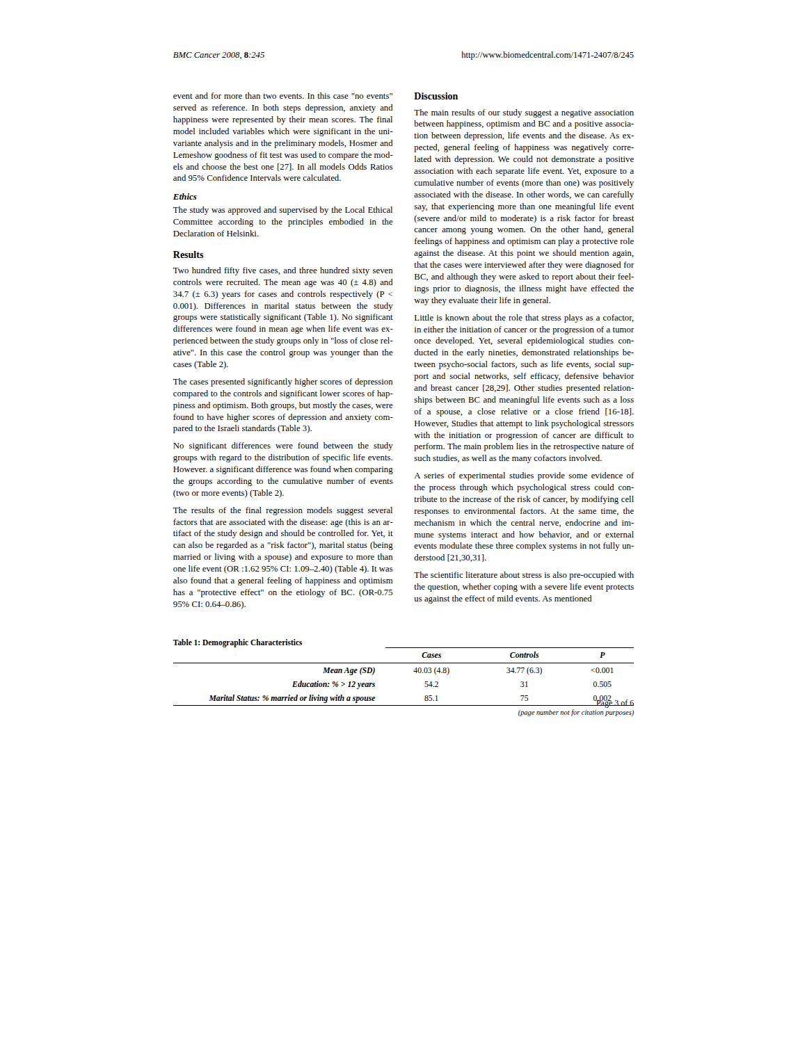BMC Cancer 2008, 8:245
http://www.biomedcentral.com/1471-2407/8/245
event and for more than two events. In this case "no events" served as reference. In both steps depression, anxiety and happiness were represented by their mean scores. The final model included variables which were significant in the univariante analysis and in the preliminary models, Hosmer and Lemeshow goodness of fit test was used to compare the models and choose the best one [27]. In all models Odds Ratios and 95% Confidence Intervals were calculated.
Ethics
The study was approved and supervised by the Local Ethical Committee according to the principles embodied in the Declaration of Helsinki.
Results
Two hundred fifty five cases, and three hundred sixty seven controls were recruited. The mean age was 40 (± 4.8) and 34.7 (± 6.3) years for cases and controls respectively (P < 0.001). Differences in marital status between the study groups were statistically significant (Table 1). No significant differences were found in mean age when life event was experienced between the study groups only in "loss of close relative". In this case the control group was younger than the cases (Table 2).
The cases presented significantly higher scores of depression compared to the controls and significant lower scores of happiness and optimism. Both groups, but mostly the cases, were found to have higher scores of depression and anxiety compared to the Israeli standards (Table 3).
No significant differences were found between the study groups with regard to the distribution of specific life events. However. a significant difference was found when comparing the groups according to the cumulative number of events (two or more events) (Table 2).
The results of the final regression models suggest several factors that are associated with the disease: age (this is an artifact of the study design and should be controlled for. Yet, it can also be regarded as a "risk factor"), marital status (being married or living with a spouse) and exposure to more than one life event (OR :1.62 95% CI: 1.09–2.40) (Table 4). It was also found that a general feeling of happiness and optimism has a "protective effect" on the etiology of BC. (OR-0.75 95% CI: 0.64–0.86).
Discussion
The main results of our study suggest a negative association between happiness, optimism and BC and a positive association between depression, life events and the disease. As expected, general feeling of happiness was negatively correlated with depression. We could not demonstrate a positive association with each separate life event. Yet, exposure to a cumulative number of events (more than one) was positively associated with the disease. In other words, we can carefully say, that experiencing more than one meaningful life event (severe and/or mild to moderate) is a risk factor for breast cancer among young women. On the other hand, general feelings of happiness and optimism can play a protective role against the disease. At this point we should mention again, that the cases were interviewed after they were diagnosed for BC, and although they were asked to report about their feelings prior to diagnosis, the illness might have effected the way they evaluate their life in general.
Little is known about the role that stress plays as a cofactor, in either the initiation of cancer or the progression of a tumor once developed. Yet, several epidemiological studies conducted in the early nineties, demonstrated relationships between psycho-social factors, such as life events, social support and social networks, self efficacy, defensive behavior and breast cancer [28,29]. Other studies presented relationships between BC and meaningful life events such as a loss of a spouse, a close relative or a close friend [16-18]. However, Studies that attempt to link psychological stressors with the initiation or progression of cancer are difficult to perform. The main problem lies in the retrospective nature of such studies, as well as the many cofactors involved.
A series of experimental studies provide some evidence of the process through which psychological stress could contribute to the increase of the risk of cancer, by modifying cell responses to environmental factors. At the same time, the mechanism in which the central nerve, endocrine and immune systems interact and how behavior, and or external events modulate these three complex systems in not fully understood [21,30,31].
The scientific literature about stress is also pre-occupied with the question, whether coping with a severe life event protects us against the effect of mild events. As mentioned
Table 1: Demographic Characteristics
| | Cases | Controls | P |
| --- | --- | --- | --- |
| Mean Age (SD) | 40.03 (4.8) | 34.77 (6.3) | <0.001 |
| Education: % > 12 years | 54.2 | 31 | 0.505 |
| Marital Status: % married or living with a spouse | 85.1 | 75 | 0.002 |
Page 3 of 6
(page number not for citation purposes)